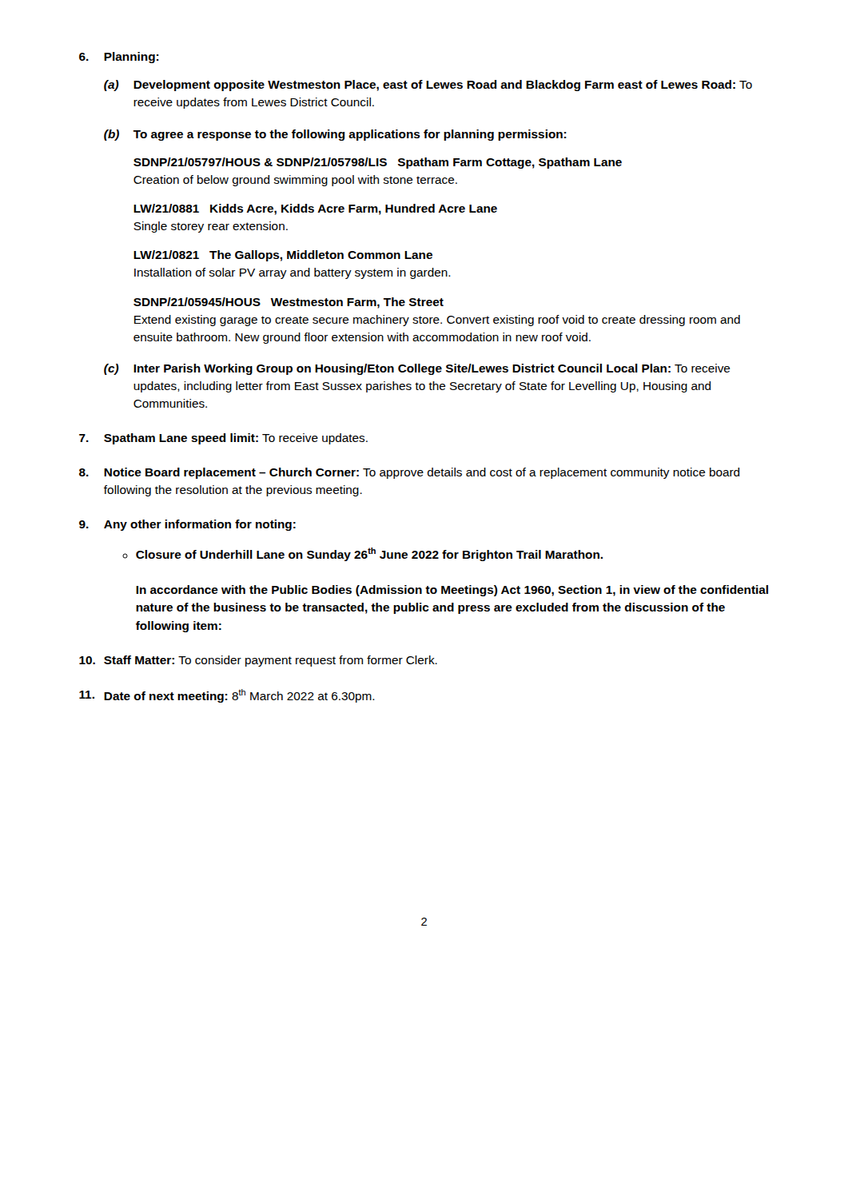Planning:
Development opposite Westmeston Place, east of Lewes Road and Blackdog Farm east of Lewes Road: To receive updates from Lewes District Council.
To agree a response to the following applications for planning permission:
SDNP/21/05797/HOUS & SDNP/21/05798/LIS Spatham Farm Cottage, Spatham Lane
Creation of below ground swimming pool with stone terrace.
LW/21/0881 Kidds Acre, Kidds Acre Farm, Hundred Acre Lane
Single storey rear extension.
LW/21/0821 The Gallops, Middleton Common Lane
Installation of solar PV array and battery system in garden.
SDNP/21/05945/HOUS Westmeston Farm, The Street
Extend existing garage to create secure machinery store. Convert existing roof void to create dressing room and ensuite bathroom. New ground floor extension with accommodation in new roof void.
Inter Parish Working Group on Housing/Eton College Site/Lewes District Council Local Plan: To receive updates, including letter from East Sussex parishes to the Secretary of State for Levelling Up, Housing and Communities.
Spatham Lane speed limit: To receive updates.
Notice Board replacement – Church Corner: To approve details and cost of a replacement community notice board following the resolution at the previous meeting.
Any other information for noting:
Closure of Underhill Lane on Sunday 26th June 2022 for Brighton Trail Marathon.
In accordance with the Public Bodies (Admission to Meetings) Act 1960, Section 1, in view of the confidential nature of the business to be transacted, the public and press are excluded from the discussion of the following item:
Staff Matter: To consider payment request from former Clerk.
Date of next meeting: 8th March 2022 at 6.30pm.
2